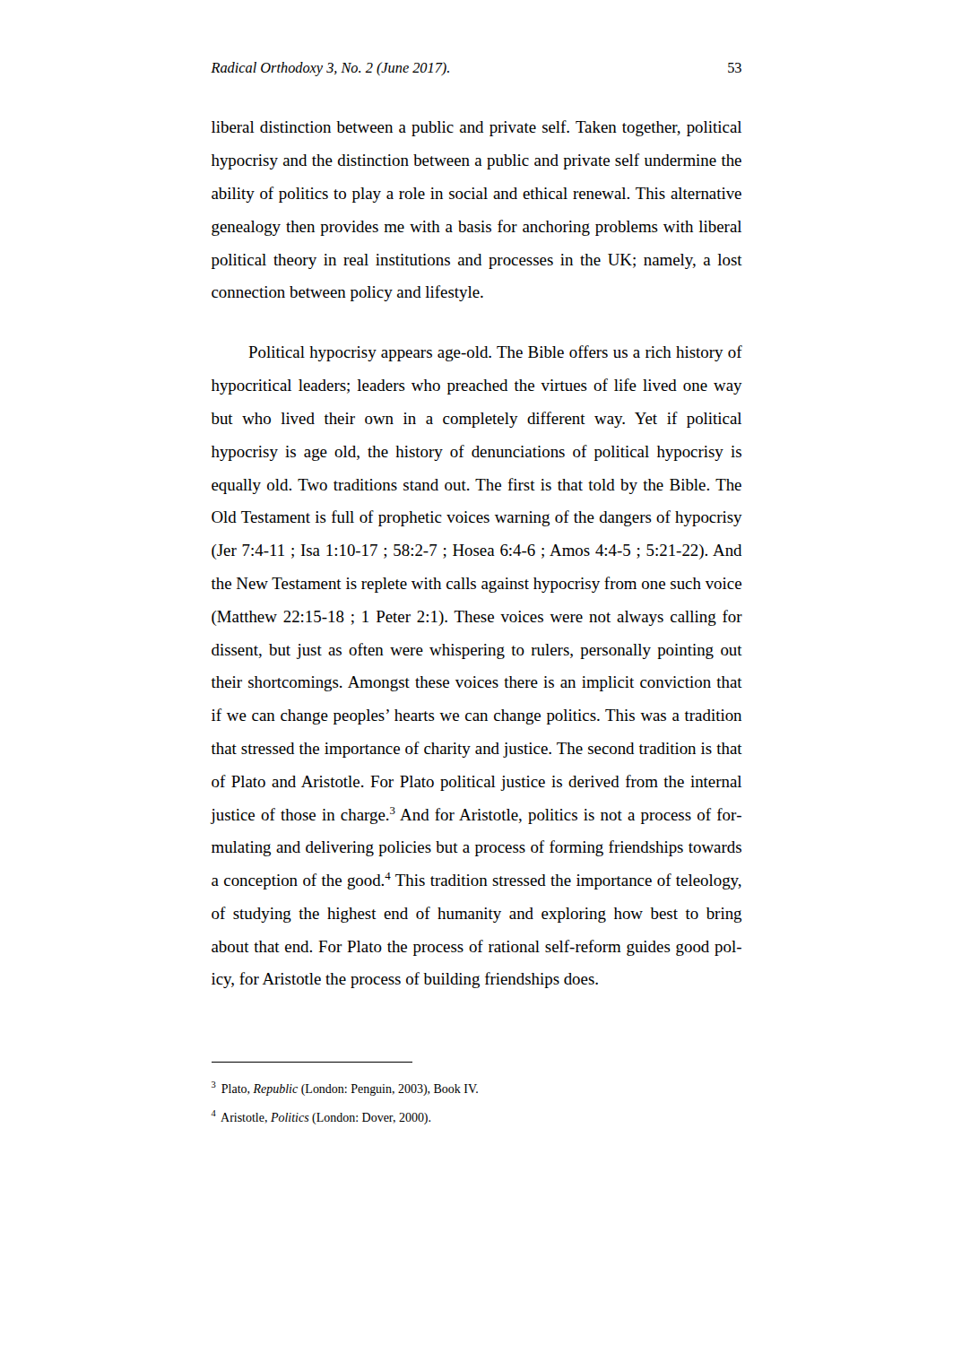Radical Orthodoxy 3, No. 2 (June 2017). 53
liberal distinction between a public and private self. Taken together, political hypocrisy and the distinction between a public and private self undermine the ability of politics to play a role in social and ethical renewal. This alternative genealogy then provides me with a basis for anchoring problems with liberal political theory in real institutions and processes in the UK; namely, a lost connection between policy and lifestyle.
Political hypocrisy appears age-old. The Bible offers us a rich history of hypocritical leaders; leaders who preached the virtues of life lived one way but who lived their own in a completely different way. Yet if political hypocrisy is age old, the history of denunciations of political hypocrisy is equally old. Two traditions stand out. The first is that told by the Bible. The Old Testament is full of prophetic voices warning of the dangers of hypocrisy (Jer 7:4-11 ; Isa 1:10-17 ; 58:2-7 ; Hosea 6:4-6 ; Amos 4:4-5 ; 5:21-22). And the New Testament is replete with calls against hypocrisy from one such voice (Matthew 22:15-18 ; 1 Peter 2:1). These voices were not always calling for dissent, but just as often were whispering to rulers, personally pointing out their shortcomings. Amongst these voices there is an implicit conviction that if we can change peoples’ hearts we can change politics. This was a tradition that stressed the importance of charity and justice. The second tradition is that of Plato and Aristotle. For Plato political justice is derived from the internal justice of those in charge.3 And for Aristotle, politics is not a process of formulating and delivering policies but a process of forming friendships towards a conception of the good.4 This tradition stressed the importance of teleology, of studying the highest end of humanity and exploring how best to bring about that end. For Plato the process of rational self-reform guides good policy, for Aristotle the process of building friendships does.
3 Plato, Republic (London: Penguin, 2003), Book IV.
4 Aristotle, Politics (London: Dover, 2000).